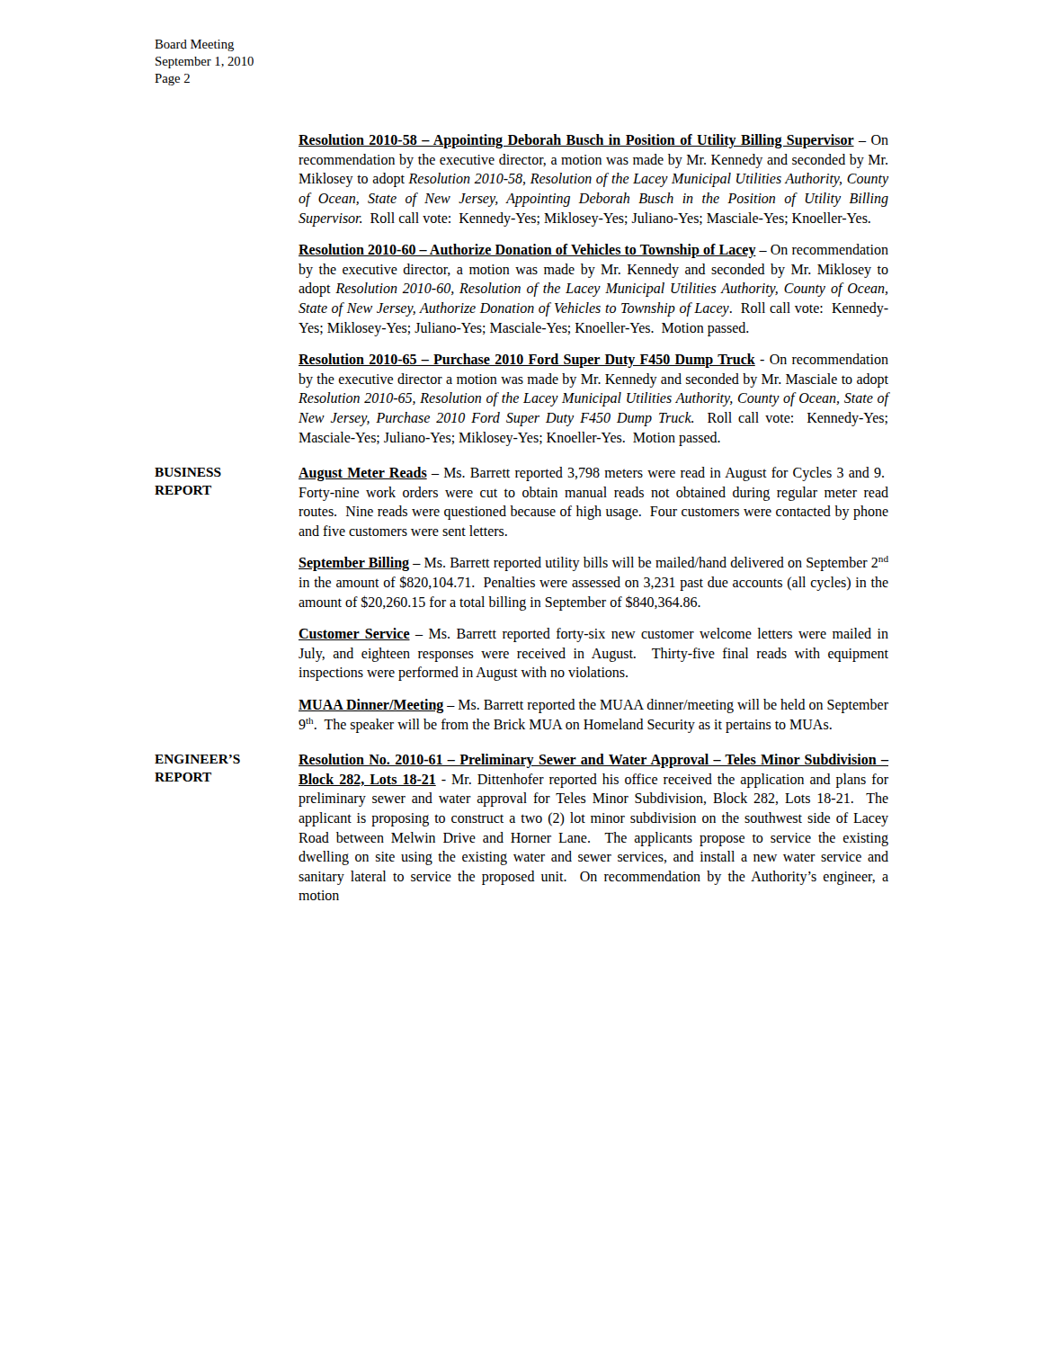Board Meeting
September 1, 2010
Page 2
Resolution 2010-58 – Appointing Deborah Busch in Position of Utility Billing Supervisor – On recommendation by the executive director, a motion was made by Mr. Kennedy and seconded by Mr. Miklosey to adopt Resolution 2010-58, Resolution of the Lacey Municipal Utilities Authority, County of Ocean, State of New Jersey, Appointing Deborah Busch in the Position of Utility Billing Supervisor. Roll call vote: Kennedy-Yes; Miklosey-Yes; Juliano-Yes; Masciale-Yes; Knoeller-Yes.
Resolution 2010-60 – Authorize Donation of Vehicles to Township of Lacey – On recommendation by the executive director, a motion was made by Mr. Kennedy and seconded by Mr. Miklosey to adopt Resolution 2010-60, Resolution of the Lacey Municipal Utilities Authority, County of Ocean, State of New Jersey, Authorize Donation of Vehicles to Township of Lacey. Roll call vote: Kennedy-Yes; Miklosey-Yes; Juliano-Yes; Masciale-Yes; Knoeller-Yes. Motion passed.
Resolution 2010-65 – Purchase 2010 Ford Super Duty F450 Dump Truck - On recommendation by the executive director a motion was made by Mr. Kennedy and seconded by Mr. Masciale to adopt Resolution 2010-65, Resolution of the Lacey Municipal Utilities Authority, County of Ocean, State of New Jersey, Purchase 2010 Ford Super Duty F450 Dump Truck. Roll call vote: Kennedy-Yes; Masciale-Yes; Juliano-Yes; Miklosey-Yes; Knoeller-Yes. Motion passed.
BUSINESSREPORT
August Meter Reads – Ms. Barrett reported 3,798 meters were read in August for Cycles 3 and 9. Forty-nine work orders were cut to obtain manual reads not obtained during regular meter read routes. Nine reads were questioned because of high usage. Four customers were contacted by phone and five customers were sent letters.
September Billing – Ms. Barrett reported utility bills will be mailed/hand delivered on September 2nd in the amount of $820,104.71. Penalties were assessed on 3,231 past due accounts (all cycles) in the amount of $20,260.15 for a total billing in September of $840,364.86.
Customer Service – Ms. Barrett reported forty-six new customer welcome letters were mailed in July, and eighteen responses were received in August. Thirty-five final reads with equipment inspections were performed in August with no violations.
MUAA Dinner/Meeting – Ms. Barrett reported the MUAA dinner/meeting will be held on September 9th. The speaker will be from the Brick MUA on Homeland Security as it pertains to MUAs.
ENGINEER’SREPORT
Resolution No. 2010-61 – Preliminary Sewer and Water Approval – Teles Minor Subdivision – Block 282, Lots 18-21 - Mr. Dittenhofer reported his office received the application and plans for preliminary sewer and water approval for Teles Minor Subdivision, Block 282, Lots 18-21. The applicant is proposing to construct a two (2) lot minor subdivision on the southwest side of Lacey Road between Melwin Drive and Horner Lane. The applicants propose to service the existing dwelling on site using the existing water and sewer services, and install a new water service and sanitary lateral to service the proposed unit. On recommendation by the Authority’s engineer, a motion